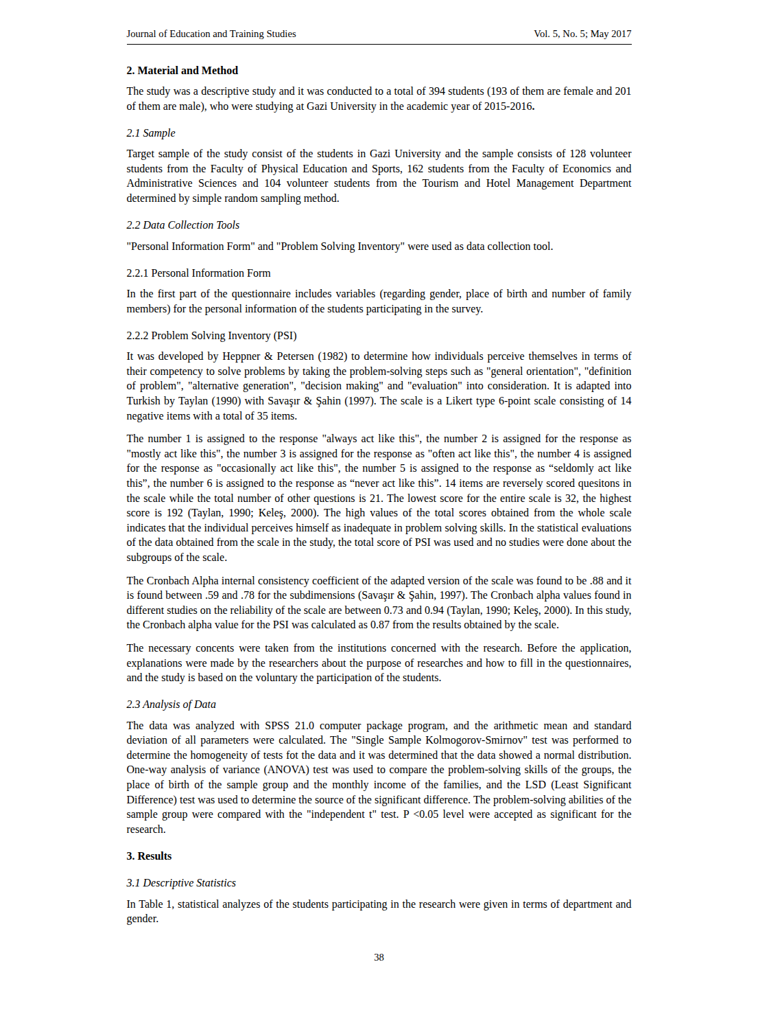Journal of Education and Training Studies Vol. 5, No. 5; May 2017
2. Material and Method
The study was a descriptive study and it was conducted to a total of 394 students (193 of them are female and 201 of them are male), who were studying at Gazi University in the academic year of 2015-2016.
2.1 Sample
Target sample of the study consist of the students in Gazi University and the sample consists of 128 volunteer students from the Faculty of Physical Education and Sports, 162 students from the Faculty of Economics and Administrative Sciences and 104 volunteer students from the Tourism and Hotel Management Department determined by simple random sampling method.
2.2 Data Collection Tools
"Personal Information Form" and "Problem Solving Inventory" were used as data collection tool.
2.2.1 Personal Information Form
In the first part of the questionnaire includes variables (regarding gender, place of birth and number of family members) for the personal information of the students participating in the survey.
2.2.2 Problem Solving Inventory (PSI)
It was developed by Heppner & Petersen (1982) to determine how individuals perceive themselves in terms of their competency to solve problems by taking the problem-solving steps such as "general orientation", "definition of problem", "alternative generation", "decision making" and "evaluation" into consideration. It is adapted into Turkish by Taylan (1990) with Savaşır & Şahin (1997). The scale is a Likert type 6-point scale consisting of 14 negative items with a total of 35 items.
The number 1 is assigned to the response "always act like this", the number 2 is assigned for the response as "mostly act like this", the number 3 is assigned for the response as "often act like this", the number 4 is assigned for the response as "occasionally act like this", the number 5 is assigned to the response as “seldomly act like this”, the number 6 is assigned to the response as “never act like this”. 14 items are reversely scored quesitons in the scale while the total number of other questions is 21. The lowest score for the entire scale is 32, the highest score is 192 (Taylan, 1990; Keleş, 2000). The high values of the total scores obtained from the whole scale indicates that the individual perceives himself as inadequate in problem solving skills. In the statistical evaluations of the data obtained from the scale in the study, the total score of PSI was used and no studies were done about the subgroups of the scale.
The Cronbach Alpha internal consistency coefficient of the adapted version of the scale was found to be .88 and it is found between .59 and .78 for the subdimensions (Savaşır & Şahin, 1997). The Cronbach alpha values found in different studies on the reliability of the scale are between 0.73 and 0.94 (Taylan, 1990; Keleş, 2000). In this study, the Cronbach alpha value for the PSI was calculated as 0.87 from the results obtained by the scale.
The necessary concents were taken from the institutions concerned with the research. Before the application, explanations were made by the researchers about the purpose of researches and how to fill in the questionnaires, and the study is based on the voluntary the participation of the students.
2.3 Analysis of Data
The data was analyzed with SPSS 21.0 computer package program, and the arithmetic mean and standard deviation of all parameters were calculated. The "Single Sample Kolmogorov-Smirnov" test was performed to determine the homogeneity of tests fot the data and it was determined that the data showed a normal distribution. One-way analysis of variance (ANOVA) test was used to compare the problem-solving skills of the groups, the place of birth of the sample group and the monthly income of the families, and the LSD (Least Significant Difference) test was used to determine the source of the significant difference. The problem-solving abilities of the sample group were compared with the "independent t" test. P <0.05 level were accepted as significant for the research.
3. Results
3.1 Descriptive Statistics
In Table 1, statistical analyzes of the students participating in the research were given in terms of department and gender.
38